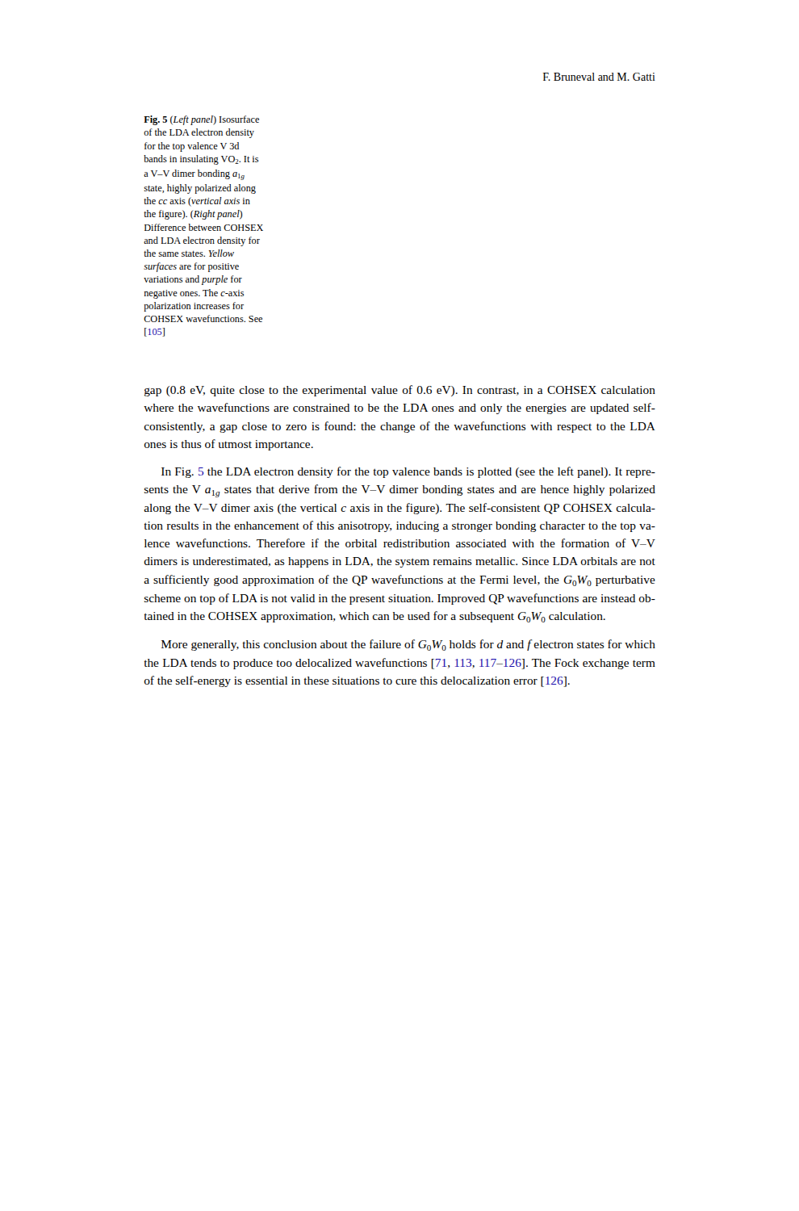F. Bruneval and M. Gatti
Fig. 5 (Left panel) Isosurface of the LDA electron density for the top valence V 3d bands in insulating VO2. It is a V–V dimer bonding a1g state, highly polarized along the cc axis (vertical axis in the figure). (Right panel) Difference between COHSEX and LDA electron density for the same states. Yellow surfaces are for positive variations and purple for negative ones. The c-axis polarization increases for COHSEX wavefunctions. See [105]
gap (0.8 eV, quite close to the experimental value of 0.6 eV). In contrast, in a COHSEX calculation where the wavefunctions are constrained to be the LDA ones and only the energies are updated self-consistently, a gap close to zero is found: the change of the wavefunctions with respect to the LDA ones is thus of utmost importance.
In Fig. 5 the LDA electron density for the top valence bands is plotted (see the left panel). It represents the V a1g states that derive from the V–V dimer bonding states and are hence highly polarized along the V–V dimer axis (the vertical c axis in the figure). The self-consistent QP COHSEX calculation results in the enhancement of this anisotropy, inducing a stronger bonding character to the top valence wavefunctions. Therefore if the orbital redistribution associated with the formation of V–V dimers is underestimated, as happens in LDA, the system remains metallic. Since LDA orbitals are not a sufficiently good approximation of the QP wavefunctions at the Fermi level, the G0W0 perturbative scheme on top of LDA is not valid in the present situation. Improved QP wavefunctions are instead obtained in the COHSEX approximation, which can be used for a subsequent G0W0 calculation.
More generally, this conclusion about the failure of G0W0 holds for d and f electron states for which the LDA tends to produce too delocalized wavefunctions [71, 113, 117–126]. The Fock exchange term of the self-energy is essential in these situations to cure this delocalization error [126].